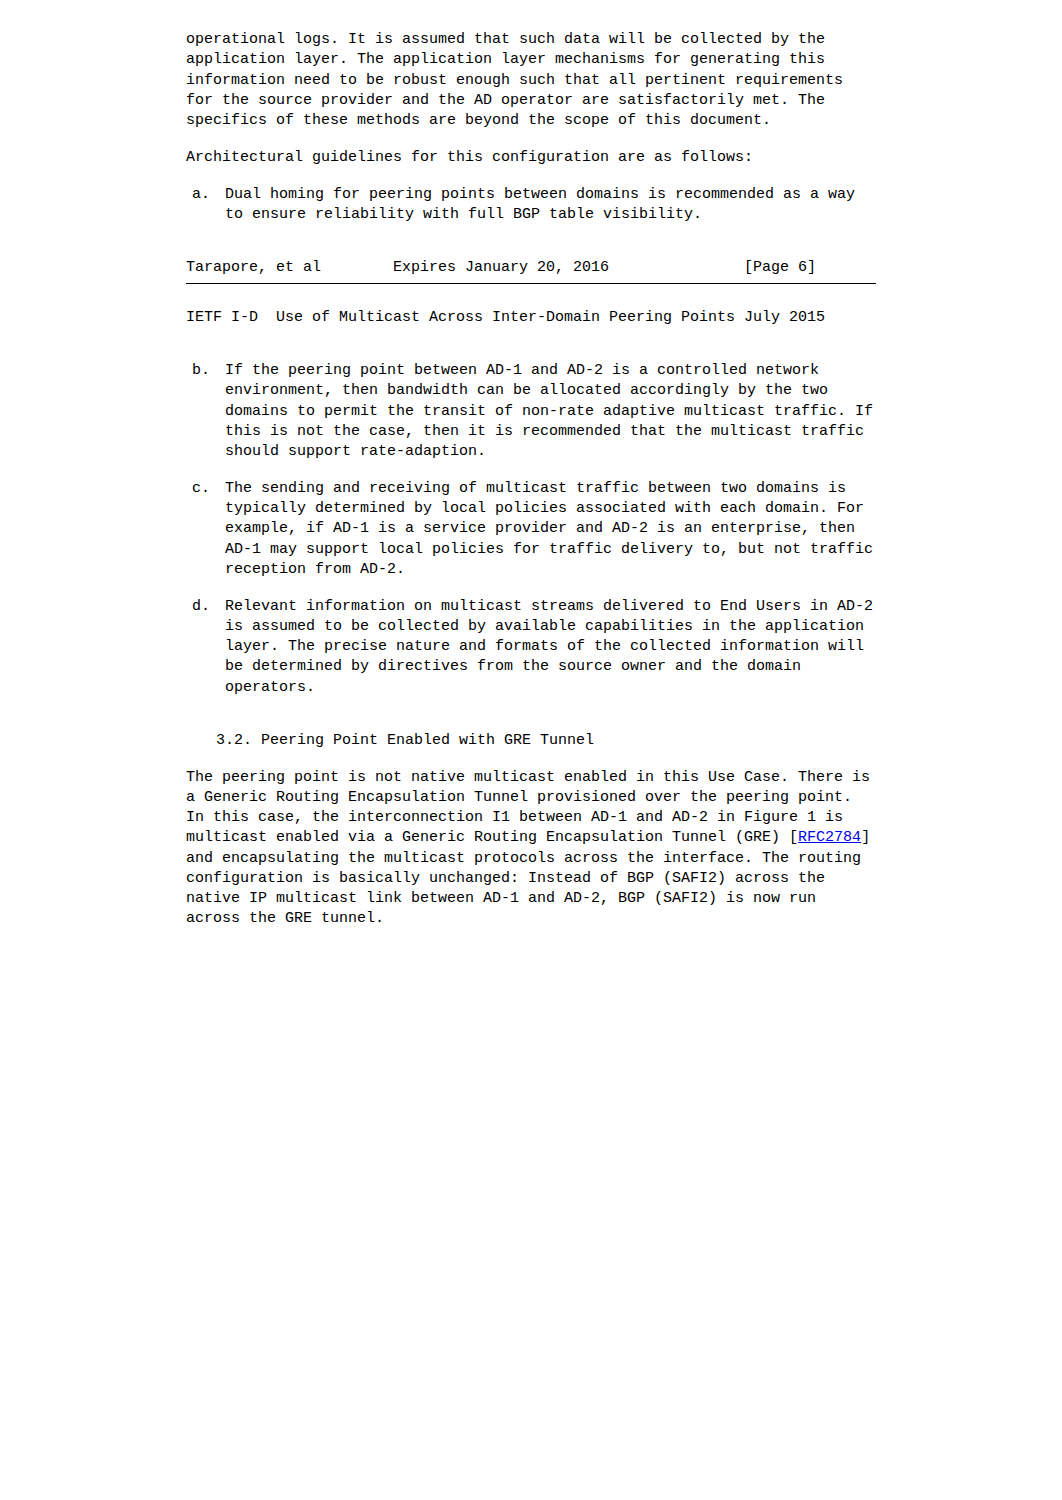operational logs. It is assumed that such data will be collected by the application layer. The application layer mechanisms for generating this information need to be robust enough such that all pertinent requirements for the source provider and the AD operator are satisfactorily met. The specifics of these methods are beyond the scope of this document.
Architectural guidelines for this configuration are as follows:
Dual homing for peering points between domains is recommended as a way to ensure reliability with full BGP table visibility.
Tarapore, et al        Expires January 20, 2016               [Page 6]
IETF I-D  Use of Multicast Across Inter-Domain Peering Points July 2015
If the peering point between AD-1 and AD-2 is a controlled network environment, then bandwidth can be allocated accordingly by the two domains to permit the transit of non-rate adaptive multicast traffic. If this is not the case, then it is recommended that the multicast traffic should support rate-adaption.
The sending and receiving of multicast traffic between two domains is typically determined by local policies associated with each domain. For example, if AD-1 is a service provider and AD-2 is an enterprise, then AD-1 may support local policies for traffic delivery to, but not traffic reception from AD-2.
Relevant information on multicast streams delivered to End Users in AD-2 is assumed to be collected by available capabilities in the application layer. The precise nature and formats of the collected information will be determined by directives from the source owner and the domain operators.
3.2. Peering Point Enabled with GRE Tunnel
The peering point is not native multicast enabled in this Use Case. There is a Generic Routing Encapsulation Tunnel provisioned over the peering point. In this case, the interconnection I1 between AD-1 and AD-2 in Figure 1 is multicast enabled via a Generic Routing Encapsulation Tunnel (GRE) [RFC2784] and encapsulating the multicast protocols across the interface. The routing configuration is basically unchanged: Instead of BGP (SAFI2) across the native IP multicast link between AD-1 and AD-2, BGP (SAFI2) is now run across the GRE tunnel.